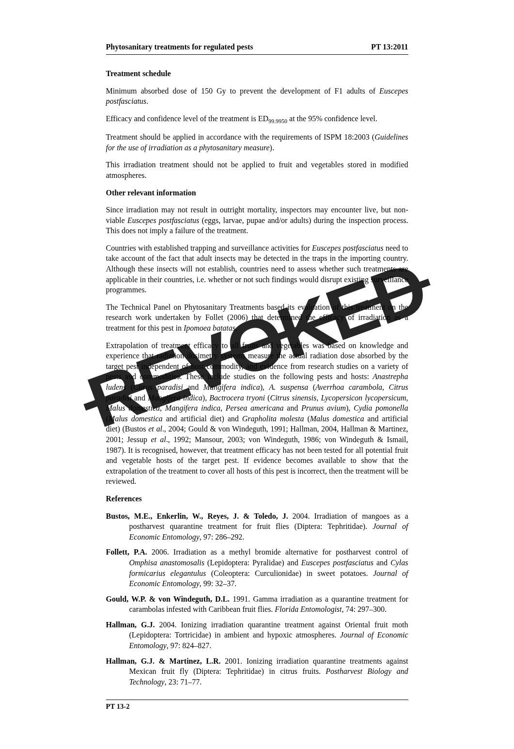Phytosanitary treatments for regulated pests
PT 13:2011
Treatment schedule
Minimum absorbed dose of 150 Gy to prevent the development of F1 adults of Euscepes postfasciatus.
Efficacy and confidence level of the treatment is ED99.9950 at the 95% confidence level.
Treatment should be applied in accordance with the requirements of ISPM 18:2003 (Guidelines for the use of irradiation as a phytosanitary measure).
This irradiation treatment should not be applied to fruit and vegetables stored in modified atmospheres.
Other relevant information
Since irradiation may not result in outright mortality, inspectors may encounter live, but non-viable Euscepes postfasciatus (eggs, larvae, pupae and/or adults) during the inspection process. This does not imply a failure of the treatment.
Countries with established trapping and surveillance activities for Euscepes postfasciatus need to take account of the fact that adult insects may be detected in the traps in the importing country. Although these insects will not establish, countries need to assess whether such treatments are applicable in their countries, i.e. whether or not such findings would disrupt existing surveillance programmes.
The Technical Panel on Phytosanitary Treatments based its evaluation of this treatment on the research work undertaken by Follet (2006) that determined the efficacy of irradiation as a treatment for this pest in Ipomoea batatas.
Extrapolation of treatment efficacy to all fruits and vegetables was based on knowledge and experience that radiation dosimetry systems measure the actual radiation dose absorbed by the target pest independent of host commodity, and evidence from research studies on a variety of pests and commodities. These include studies on the following pests and hosts: Anastrepha ludens (Citrus paradisi and Mangifera indica), A. suspensa (Averrhoa carambola, Citrus paradisi and Mangifera indica), Bactrocera tryoni (Citrus sinensis, Lycopersicon lycopersicum, Malus domestica, Mangifera indica, Persea americana and Prunus avium), Cydia pomonella (Malus domestica and artificial diet) and Grapholita molesta (Malus domestica and artificial diet) (Bustos et al., 2004; Gould & von Windeguth, 1991; Hallman, 2004, Hallman & Martinez, 2001; Jessup et al., 1992; Mansour, 2003; von Windeguth, 1986; von Windeguth & Ismail, 1987). It is recognised, however, that treatment efficacy has not been tested for all potential fruit and vegetable hosts of the target pest. If evidence becomes available to show that the extrapolation of the treatment to cover all hosts of this pest is incorrect, then the treatment will be reviewed.
References
Bustos, M.E., Enkerlin, W., Reyes, J. & Toledo, J. 2004. Irradiation of mangoes as a postharvest quarantine treatment for fruit flies (Diptera: Tephritidae). Journal of Economic Entomology, 97: 286–292.
Follett, P.A. 2006. Irradiation as a methyl bromide alternative for postharvest control of Omphisa anastomosalis (Lepidoptera: Pyralidae) and Euscepes postfasciatus and Cylas formicarius elegantulus (Coleoptera: Curculionidae) in sweet potatoes. Journal of Economic Entomology, 99: 32–37.
Gould, W.P. & von Windeguth, D.L. 1991. Gamma irradiation as a quarantine treatment for carambolas infested with Caribbean fruit flies. Florida Entomologist, 74: 297–300.
Hallman, G.J. 2004. Ionizing irradiation quarantine treatment against Oriental fruit moth (Lepidoptera: Tortricidae) in ambient and hypoxic atmospheres. Journal of Economic Entomology, 97: 824–827.
Hallman, G.J. & Martinez, L.R. 2001. Ionizing irradiation quarantine treatments against Mexican fruit fly (Diptera: Tephritidae) in citrus fruits. Postharvest Biology and Technology, 23: 71–77.
REVOKED
PT 13-2